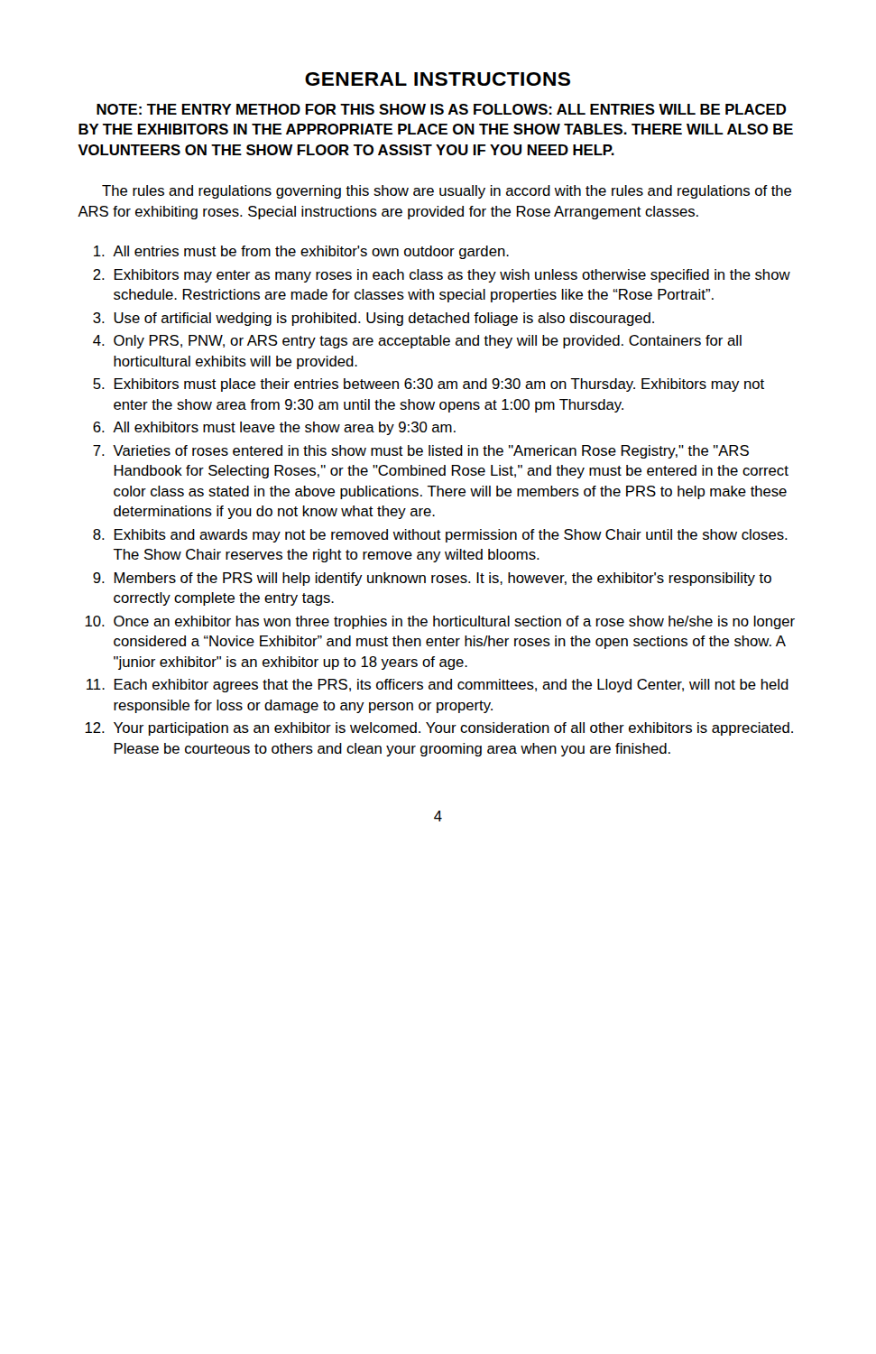GENERAL INSTRUCTIONS
NOTE: THE ENTRY METHOD FOR THIS SHOW IS AS FOLLOWS: ALL ENTRIES WILL BE PLACED BY THE EXHIBITORS IN THE APPROPRIATE PLACE ON THE SHOW TABLES. THERE WILL ALSO BE VOLUNTEERS ON THE SHOW FLOOR TO ASSIST YOU IF YOU NEED HELP.
The rules and regulations governing this show are usually in accord with the rules and regulations of the ARS for exhibiting roses. Special instructions are provided for the Rose Arrangement classes.
All entries must be from the exhibitor's own outdoor garden.
Exhibitors may enter as many roses in each class as they wish unless otherwise specified in the show schedule. Restrictions are made for classes with special properties like the “Rose Portrait”.
Use of artificial wedging is prohibited. Using detached foliage is also discouraged.
Only PRS, PNW, or ARS entry tags are acceptable and they will be provided. Containers for all horticultural exhibits will be provided.
Exhibitors must place their entries between 6:30 am and 9:30 am on Thursday. Exhibitors may not enter the show area from 9:30 am until the show opens at 1:00 pm Thursday.
All exhibitors must leave the show area by 9:30 am.
Varieties of roses entered in this show must be listed in the "American Rose Registry," the "ARS Handbook for Selecting Roses," or the "Combined Rose List," and they must be entered in the correct color class as stated in the above publications. There will be members of the PRS to help make these determinations if you do not know what they are.
Exhibits and awards may not be removed without permission of the Show Chair until the show closes. The Show Chair reserves the right to remove any wilted blooms.
Members of the PRS will help identify unknown roses. It is, however, the exhibitor's responsibility to correctly complete the entry tags.
Once an exhibitor has won three trophies in the horticultural section of a rose show he/she is no longer considered a “Novice Exhibitor” and must then enter his/her roses in the open sections of the show. A "junior exhibitor" is an exhibitor up to 18 years of age.
Each exhibitor agrees that the PRS, its officers and committees, and the Lloyd Center, will not be held responsible for loss or damage to any person or property.
Your participation as an exhibitor is welcomed. Your consideration of all other exhibitors is appreciated. Please be courteous to others and clean your grooming area when you are finished.
4